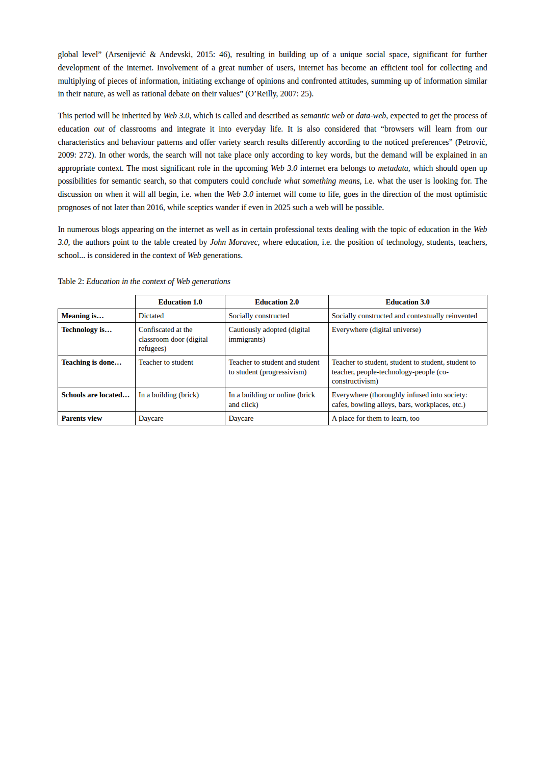global level” (Arsenijević & Andevski, 2015: 46), resulting in building up of a unique social space, significant for further development of the internet. Involvement of a great number of users, internet has become an efficient tool for collecting and multiplying of pieces of information, initiating exchange of opinions and confronted attitudes, summing up of information similar in their nature, as well as rational debate on their values” (O’Reilly, 2007: 25).
This period will be inherited by Web 3.0, which is called and described as semantic web or data-web, expected to get the process of education out of classrooms and integrate it into everyday life. It is also considered that “browsers will learn from our characteristics and behaviour patterns and offer variety search results differently according to the noticed preferences” (Petrović, 2009: 272). In other words, the search will not take place only according to key words, but the demand will be explained in an appropriate context. The most significant role in the upcoming Web 3.0 internet era belongs to metadata, which should open up possibilities for semantic search, so that computers could conclude what something means, i.e. what the user is looking for. The discussion on when it will all begin, i.e. when the Web 3.0 internet will come to life, goes in the direction of the most optimistic prognoses of not later than 2016, while sceptics wander if even in 2025 such a web will be possible.
In numerous blogs appearing on the internet as well as in certain professional texts dealing with the topic of education in the Web 3.0, the authors point to the table created by John Moravec, where education, i.e. the position of technology, students, teachers, school... is considered in the context of Web generations.
Table 2: Education in the context of Web generations
| | Education 1.0 | Education 2.0 | Education 3.0 |
| --- | --- | --- | --- |
| Meaning is… | Dictated | Socially constructed | Socially constructed and contextually reinvented |
| Technology is… | Confiscated at the classroom door (digital refugees) | Cautiously adopted (digital immigrants) | Everywhere (digital universe) |
| Teaching is done… | Teacher to student | Teacher to student and student to student (progressivism) | Teacher to student, student to student, student to teacher, people-technology-people (co-constructivism) |
| Schools are located… | In a building (brick) | In a building or online (brick and click) | Everywhere (thoroughly infused into society: cafes, bowling alleys, bars, workplaces, etc.) |
| Parents view | Daycare | Daycare | A place for them to learn, too |